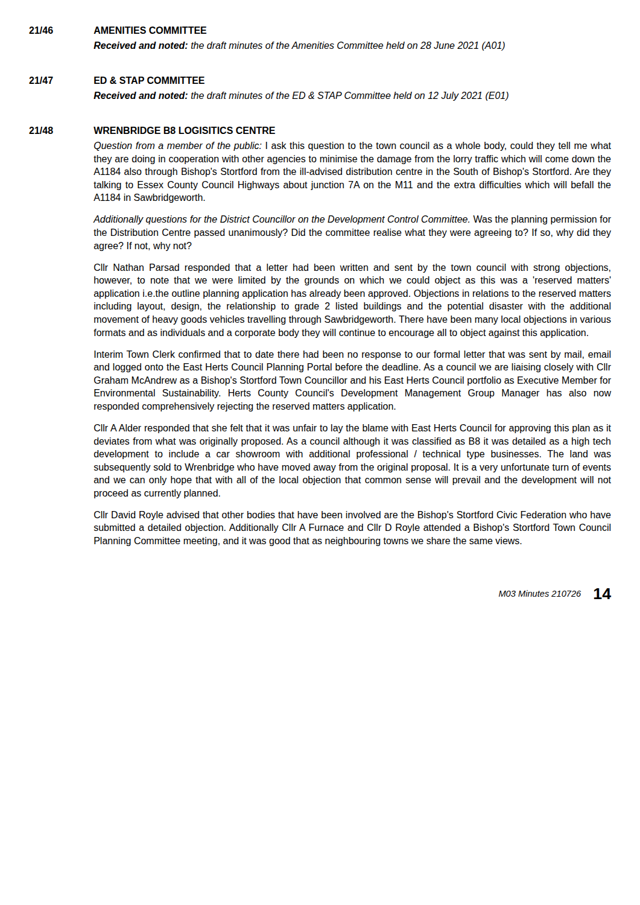21/46
Amenities Committee
Received and noted: the draft minutes of the Amenities Committee held on 28 June 2021 (A01)
21/47
ED & STAP Committee
Received and noted: the draft minutes of the ED & STAP Committee held on 12 July 2021 (E01)
21/48
Wrenbridge B8 Logisitics Centre
Question from a member of the public: I ask this question to the town council as a whole body, could they tell me what they are doing in cooperation with other agencies to minimise the damage from the lorry traffic which will come down the A1184 also through Bishop's Stortford from the ill-advised distribution centre in the South of Bishop's Stortford. Are they talking to Essex County Council Highways about junction 7A on the M11 and the extra difficulties which will befall the A1184 in Sawbridgeworth.
Additionally questions for the District Councillor on the Development Control Committee. Was the planning permission for the Distribution Centre passed unanimously? Did the committee realise what they were agreeing to? If so, why did they agree? If not, why not?
Cllr Nathan Parsad responded that a letter had been written and sent by the town council with strong objections, however, to note that we were limited by the grounds on which we could object as this was a 'reserved matters' application i.e.the outline planning application has already been approved. Objections in relations to the reserved matters including layout, design, the relationship to grade 2 listed buildings and the potential disaster with the additional movement of heavy goods vehicles travelling through Sawbridgeworth. There have been many local objections in various formats and as individuals and a corporate body they will continue to encourage all to object against this application.
Interim Town Clerk confirmed that to date there had been no response to our formal letter that was sent by mail, email and logged onto the East Herts Council Planning Portal before the deadline. As a council we are liaising closely with Cllr Graham McAndrew as a Bishop's Stortford Town Councillor and his East Herts Council portfolio as Executive Member for Environmental Sustainability. Herts County Council's Development Management Group Manager has also now responded comprehensively rejecting the reserved matters application.
Cllr A Alder responded that she felt that it was unfair to lay the blame with East Herts Council for approving this plan as it deviates from what was originally proposed. As a council although it was classified as B8 it was detailed as a high tech development to include a car showroom with additional professional / technical type businesses. The land was subsequently sold to Wrenbridge who have moved away from the original proposal. It is a very unfortunate turn of events and we can only hope that with all of the local objection that common sense will prevail and the development will not proceed as currently planned.
Cllr David Royle advised that other bodies that have been involved are the Bishop's Stortford Civic Federation who have submitted a detailed objection. Additionally Cllr A Furnace and Cllr D Royle attended a Bishop's Stortford Town Council Planning Committee meeting, and it was good that as neighbouring towns we share the same views.
M03 Minutes 210726 14